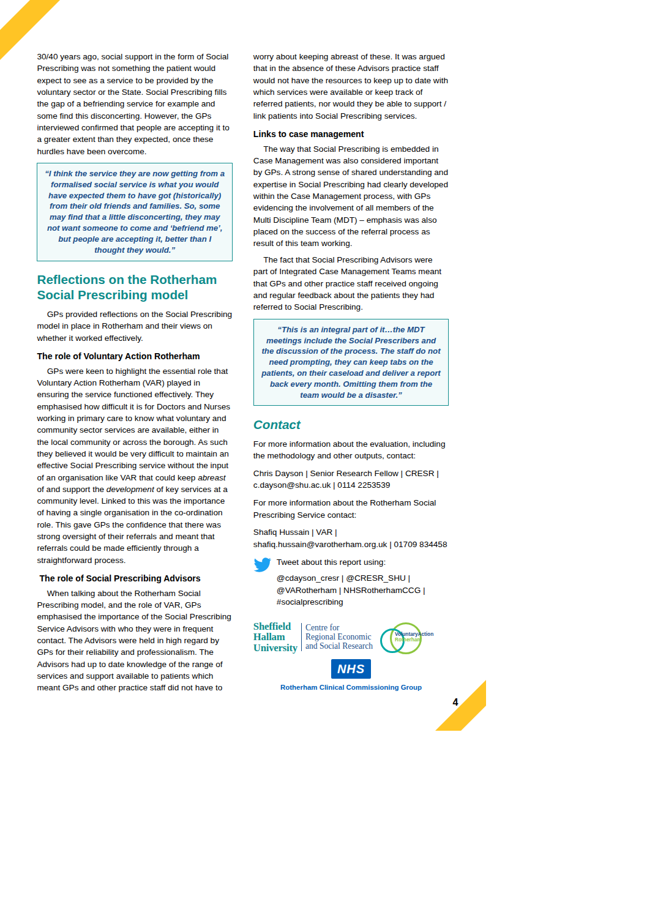30/40 years ago, social support in the form of Social Prescribing was not something the patient would expect to see as a service to be provided by the voluntary sector or the State. Social Prescribing fills the gap of a befriending service for example and some find this disconcerting. However, the GPs interviewed confirmed that people are accepting it to a greater extent than they expected, once these hurdles have been overcome.
“I think the service they are now getting from a formalised social service is what you would have expected them to have got (historically) from their old friends and families. So, some may find that a little disconcerting, they may not want someone to come and ‘befriend me’, but people are accepting it, better than I thought they would.”
Reflections on the Rotherham Social Prescribing model
GPs provided reflections on the Social Prescribing model in place in Rotherham and their views on whether it worked effectively.
The role of Voluntary Action Rotherham
GPs were keen to highlight the essential role that Voluntary Action Rotherham (VAR) played in ensuring the service functioned effectively. They emphasised how difficult it is for Doctors and Nurses working in primary care to know what voluntary and community sector services are available, either in the local community or across the borough. As such they believed it would be very difficult to maintain an effective Social Prescribing service without the input of an organisation like VAR that could keep abreast of and support the development of key services at a community level. Linked to this was the importance of having a single organisation in the co-ordination role. This gave GPs the confidence that there was strong oversight of their referrals and meant that referrals could be made efficiently through a straightforward process.
The role of Social Prescribing Advisors
When talking about the Rotherham Social Prescribing model, and the role of VAR, GPs emphasised the importance of the Social Prescribing Service Advisors with who they were in frequent contact. The Advisors were held in high regard by GPs for their reliability and professionalism. The Advisors had up to date knowledge of the range of services and support available to patients which meant GPs and other practice staff did not have to worry about keeping abreast of these. It was argued that in the absence of these Advisors practice staff would not have the resources to keep up to date with which services were available or keep track of referred patients, nor would they be able to support / link patients into Social Prescribing services.
Links to case management
The way that Social Prescribing is embedded in Case Management was also considered important by GPs. A strong sense of shared understanding and expertise in Social Prescribing had clearly developed within the Case Management process, with GPs evidencing the involvement of all members of the Multi Discipline Team (MDT) – emphasis was also placed on the success of the referral process as result of this team working.
The fact that Social Prescribing Advisors were part of Integrated Case Management Teams meant that GPs and other practice staff received ongoing and regular feedback about the patients they had referred to Social Prescribing.
“This is an integral part of it…the MDT meetings include the Social Prescribers and the discussion of the process. The staff do not need prompting, they can keep tabs on the patients, on their caseload and deliver a report back every month. Omitting them from the team would be a disaster.”
Contact
For more information about the evaluation, including the methodology and other outputs, contact:
Chris Dayson | Senior Research Fellow | CRESR | c.dayson@shu.ac.uk | 0114 2253539
For more information about the Rotherham Social Prescribing Service contact:
Shafiq Hussain | VAR | shafiq.hussain@varotherham.org.uk | 01709 834458
Tweet about this report using:
@cdayson_cresr | @CRESR_SHU | @VARotherham | NHSRotherhamCCG | #socialprescribing
Sheffield
Hallam
University
Centre for
Regional Economic
and Social Research
VoluntaryAction
Rotherham
NHS
Rotherham Clinical Commissioning Group
4